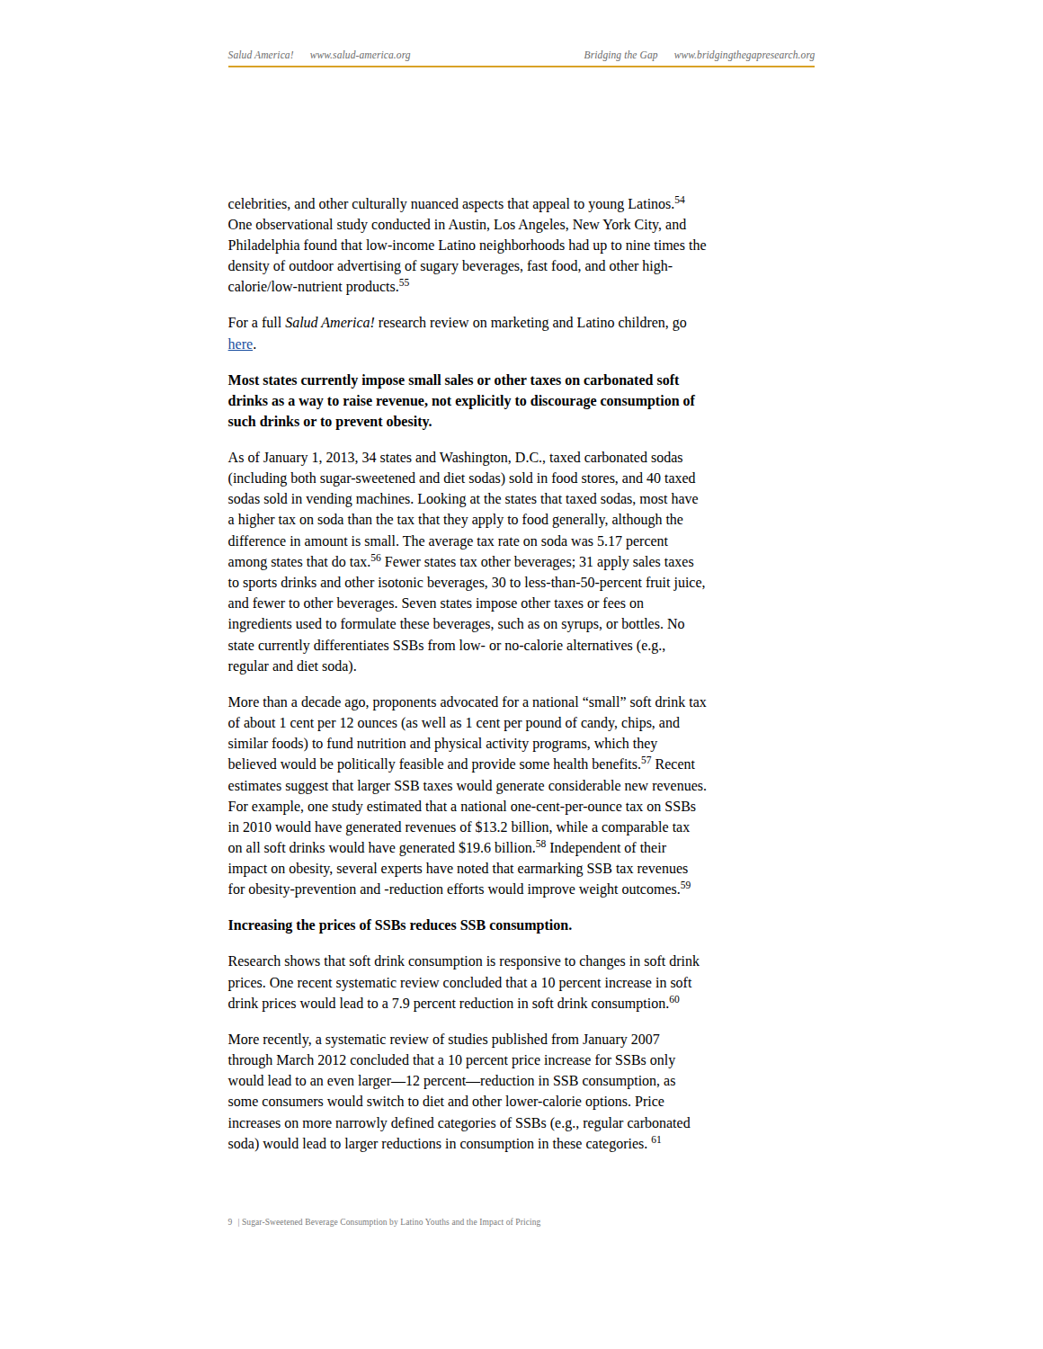Salud America!www.salud-america.org
Bridging the Gap www.bridgingthegapresearch.org
celebrities, and other culturally nuanced aspects that appeal to young Latinos.54 One observational study conducted in Austin, Los Angeles, New York City, and Philadelphia found that low-income Latino neighborhoods had up to nine times the density of outdoor advertising of sugary beverages, fast food, and other high-calorie/low-nutrient products.55
For a full Salud America! research review on marketing and Latino children, go here.
Most states currently impose small sales or other taxes on carbonated soft drinks as a way to raise revenue, not explicitly to discourage consumption of such drinks or to prevent obesity.
As of January 1, 2013, 34 states and Washington, D.C., taxed carbonated sodas (including both sugar-sweetened and diet sodas) sold in food stores, and 40 taxed sodas sold in vending machines. Looking at the states that taxed sodas, most have a higher tax on soda than the tax that they apply to food generally, although the difference in amount is small. The average tax rate on soda was 5.17 percent among states that do tax.56 Fewer states tax other beverages; 31 apply sales taxes to sports drinks and other isotonic beverages, 30 to less-than-50-percent fruit juice, and fewer to other beverages. Seven states impose other taxes or fees on ingredients used to formulate these beverages, such as on syrups, or bottles. No state currently differentiates SSBs from low- or no-calorie alternatives (e.g., regular and diet soda).
More than a decade ago, proponents advocated for a national “small” soft drink tax of about 1 cent per 12 ounces (as well as 1 cent per pound of candy, chips, and similar foods) to fund nutrition and physical activity programs, which they believed would be politically feasible and provide some health benefits.57 Recent estimates suggest that larger SSB taxes would generate considerable new revenues. For example, one study estimated that a national one-cent-per-ounce tax on SSBs in 2010 would have generated revenues of $13.2 billion, while a comparable tax on all soft drinks would have generated $19.6 billion.58 Independent of their impact on obesity, several experts have noted that earmarking SSB tax revenues for obesity-prevention and -reduction efforts would improve weight outcomes.59
Increasing the prices of SSBs reduces SSB consumption.
Research shows that soft drink consumption is responsive to changes in soft drink prices. One recent systematic review concluded that a 10 percent increase in soft drink prices would lead to a 7.9 percent reduction in soft drink consumption.60
More recently, a systematic review of studies published from January 2007 through March 2012 concluded that a 10 percent price increase for SSBs only would lead to an even larger—12 percent—reduction in SSB consumption, as some consumers would switch to diet and other lower-calorie options. Price increases on more narrowly defined categories of SSBs (e.g., regular carbonated soda) would lead to larger reductions in consumption in these categories. 61
9| Sugar-Sweetened Beverage Consumption by Latino Youths and the Impact of Pricing